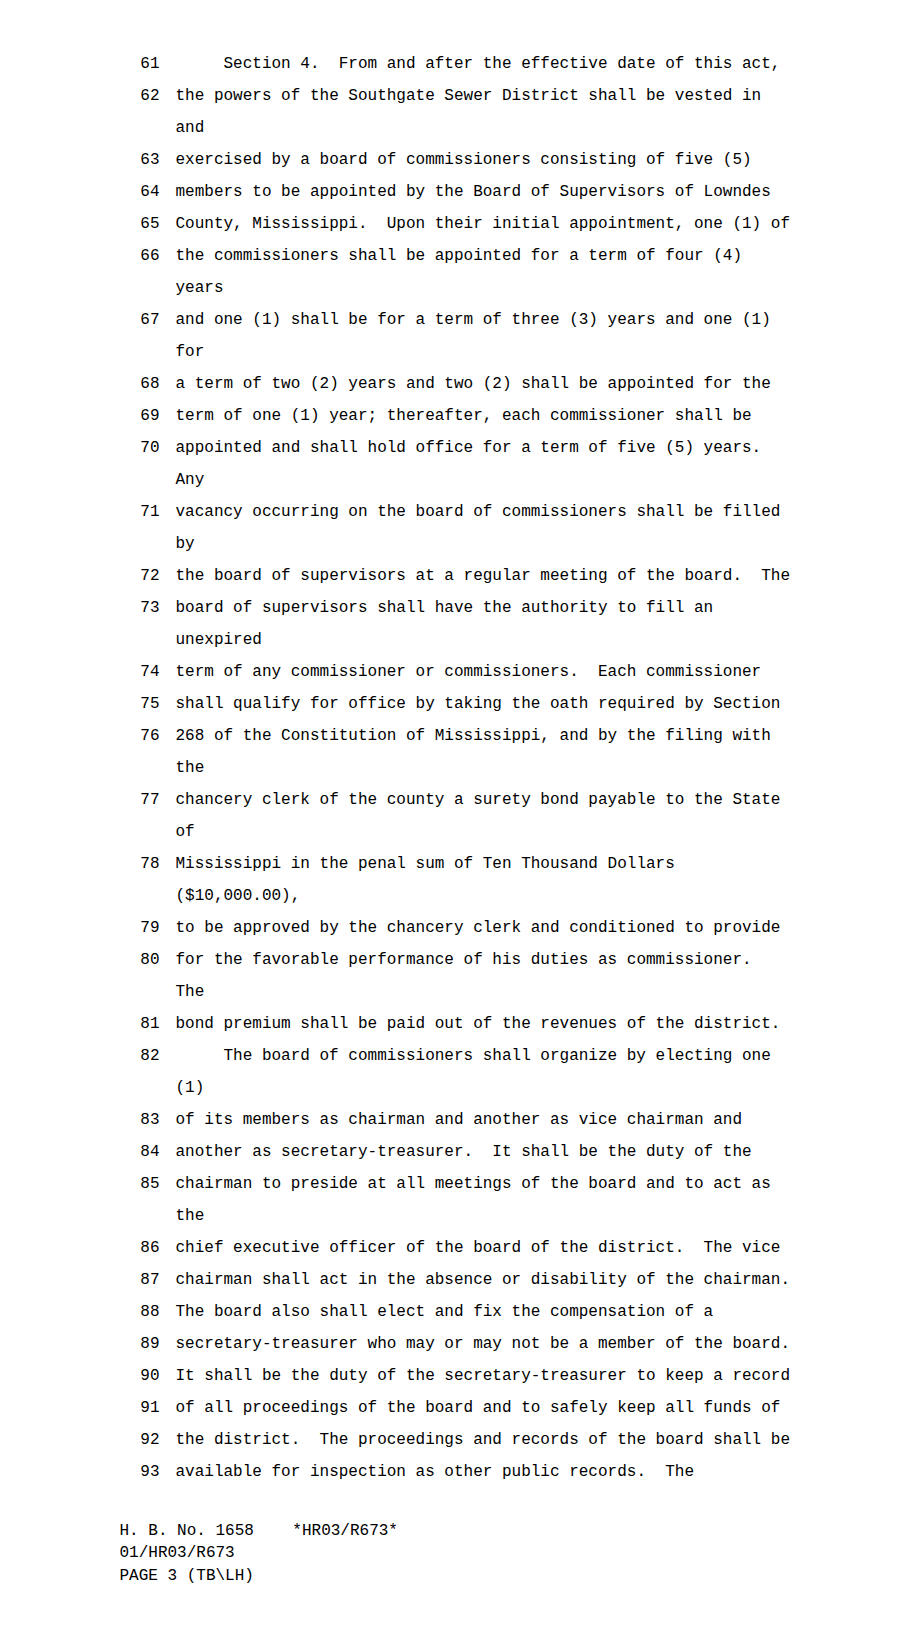Section 4. From and after the effective date of this act,
the powers of the Southgate Sewer District shall be vested in and
exercised by a board of commissioners consisting of five (5)
members to be appointed by the Board of Supervisors of Lowndes
County, Mississippi. Upon their initial appointment, one (1) of
the commissioners shall be appointed for a term of four (4) years
and one (1) shall be for a term of three (3) years and one (1) for
a term of two (2) years and two (2) shall be appointed for the
term of one (1) year; thereafter, each commissioner shall be
appointed and shall hold office for a term of five (5) years. Any
vacancy occurring on the board of commissioners shall be filled by
the board of supervisors at a regular meeting of the board. The
board of supervisors shall have the authority to fill an unexpired
term of any commissioner or commissioners. Each commissioner
shall qualify for office by taking the oath required by Section
268 of the Constitution of Mississippi, and by the filing with the
chancery clerk of the county a surety bond payable to the State of
Mississippi in the penal sum of Ten Thousand Dollars ($10,000.00),
to be approved by the chancery clerk and conditioned to provide
for the favorable performance of his duties as commissioner. The
bond premium shall be paid out of the revenues of the district.
The board of commissioners shall organize by electing one (1)
of its members as chairman and another as vice chairman and
another as secretary-treasurer. It shall be the duty of the
chairman to preside at all meetings of the board and to act as the
chief executive officer of the board of the district. The vice
chairman shall act in the absence or disability of the chairman.
The board also shall elect and fix the compensation of a
secretary-treasurer who may or may not be a member of the board.
It shall be the duty of the secretary-treasurer to keep a record
of all proceedings of the board and to safely keep all funds of
the district. The proceedings and records of the board shall be
available for inspection as other public records. The
H. B. No. 1658 *HR03/R673*
01/HR03/R673
PAGE 3 (TB\LH)